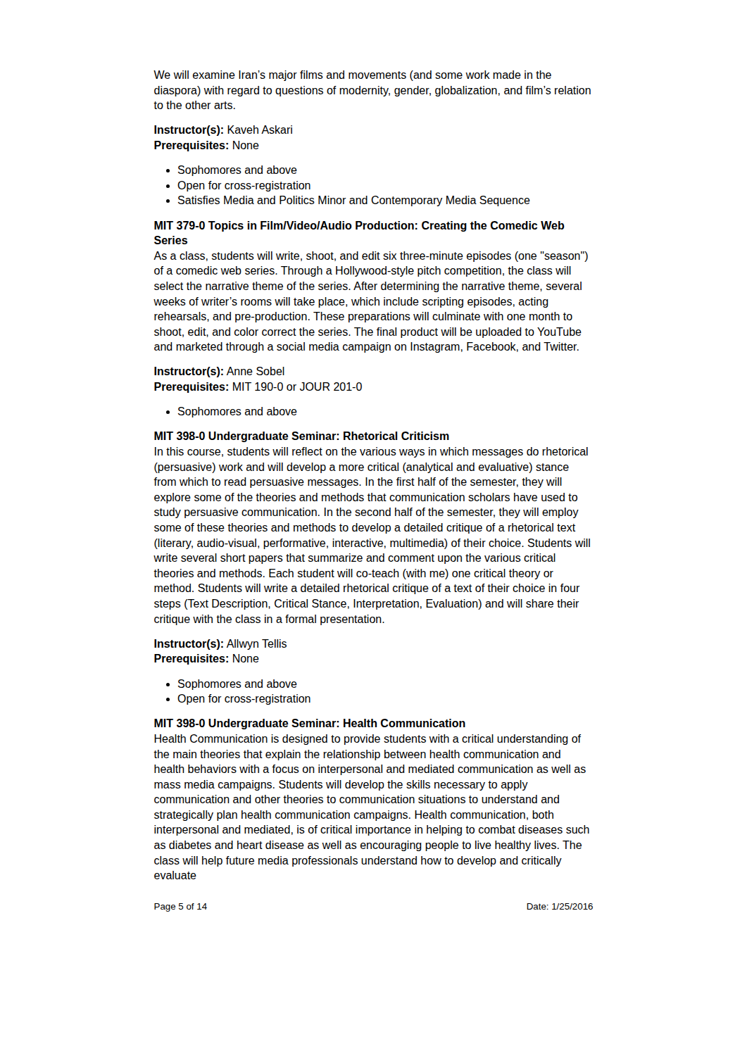We will examine Iran’s major films and movements (and some work made in the diaspora) with regard to questions of modernity, gender, globalization, and film’s relation to the other arts.
Instructor(s): Kaveh Askari
Prerequisites: None
Sophomores and above
Open for cross-registration
Satisfies Media and Politics Minor and Contemporary Media Sequence
MIT 379-0 Topics in Film/Video/Audio Production: Creating the Comedic Web Series
As a class, students will write, shoot, and edit six three-minute episodes (one "season") of a comedic web series. Through a Hollywood-style pitch competition, the class will select the narrative theme of the series. After determining the narrative theme, several weeks of writer’s rooms will take place, which include scripting episodes, acting rehearsals, and pre-production. These preparations will culminate with one month to shoot, edit, and color correct the series. The final product will be uploaded to YouTube and marketed through a social media campaign on Instagram, Facebook, and Twitter.
Instructor(s): Anne Sobel
Prerequisites: MIT 190-0 or JOUR 201-0
Sophomores and above
MIT 398-0 Undergraduate Seminar: Rhetorical Criticism
In this course, students will reflect on the various ways in which messages do rhetorical (persuasive) work and will develop a more critical (analytical and evaluative) stance from which to read persuasive messages. In the first half of the semester, they will explore some of the theories and methods that communication scholars have used to study persuasive communication. In the second half of the semester, they will employ some of these theories and methods to develop a detailed critique of a rhetorical text (literary, audio-visual, performative, interactive, multimedia) of their choice. Students will write several short papers that summarize and comment upon the various critical theories and methods. Each student will co-teach (with me) one critical theory or method. Students will write a detailed rhetorical critique of a text of their choice in four steps (Text Description, Critical Stance, Interpretation, Evaluation) and will share their critique with the class in a formal presentation.
Instructor(s): Allwyn Tellis
Prerequisites: None
Sophomores and above
Open for cross-registration
MIT 398-0 Undergraduate Seminar: Health Communication
Health Communication is designed to provide students with a critical understanding of the main theories that explain the relationship between health communication and health behaviors with a focus on interpersonal and mediated communication as well as mass media campaigns. Students will develop the skills necessary to apply communication and other theories to communication situations to understand and strategically plan health communication campaigns. Health communication, both interpersonal and mediated, is of critical importance in helping to combat diseases such as diabetes and heart disease as well as encouraging people to live healthy lives. The class will help future media professionals understand how to develop and critically evaluate
Page 5 of 14 Date: 1/25/2016